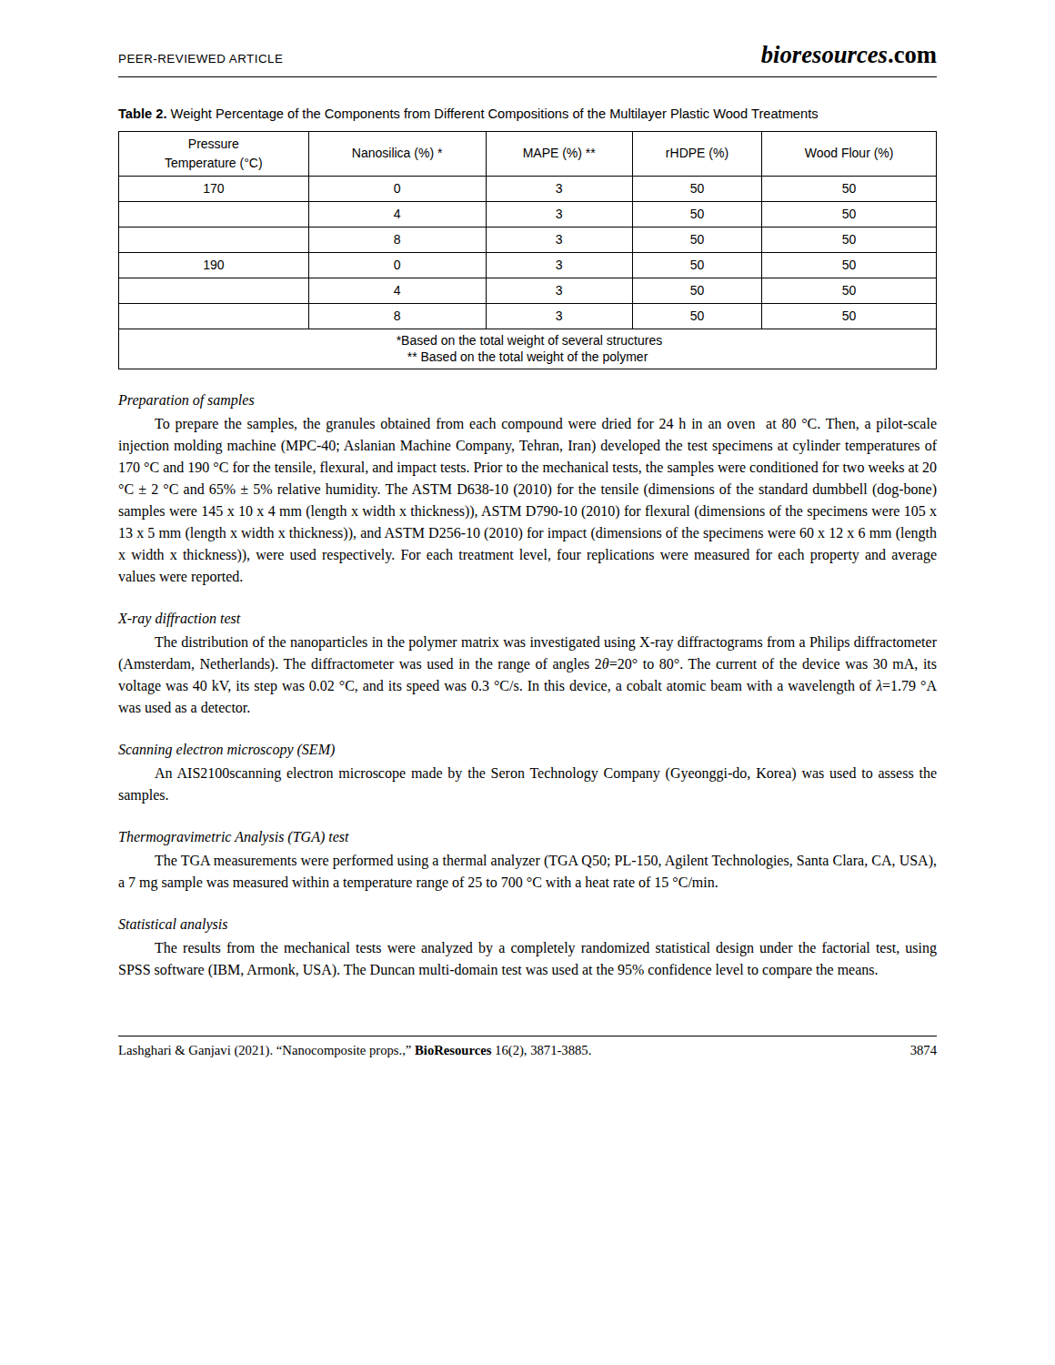PEER-REVIEWED ARTICLE
bioresources.com
Table 2. Weight Percentage of the Components from Different Compositions of the Multilayer Plastic Wood Treatments
| Pressure Temperature (°C) | Nanosilica (%) * | MAPE (%) ** | rHDPE (%) | Wood Flour (%) |
| --- | --- | --- | --- | --- |
| 170 | 0 | 3 | 50 | 50 |
| | 4 | 3 | 50 | 50 |
| | 8 | 3 | 50 | 50 |
| 190 | 0 | 3 | 50 | 50 |
| | 4 | 3 | 50 | 50 |
| | 8 | 3 | 50 | 50 |
| *Based on the total weight of several structures ** Based on the total weight of the polymer |
Preparation of samples
To prepare the samples, the granules obtained from each compound were dried for 24 h in an oven at 80 °C. Then, a pilot-scale injection molding machine (MPC-40; Aslanian Machine Company, Tehran, Iran) developed the test specimens at cylinder temperatures of 170 °C and 190 °C for the tensile, flexural, and impact tests. Prior to the mechanical tests, the samples were conditioned for two weeks at 20 °C ± 2 °C and 65% ± 5% relative humidity. The ASTM D638-10 (2010) for the tensile (dimensions of the standard dumbbell (dog-bone) samples were 145 x 10 x 4 mm (length x width x thickness)), ASTM D790-10 (2010) for flexural (dimensions of the specimens were 105 x 13 x 5 mm (length x width x thickness)), and ASTM D256-10 (2010) for impact (dimensions of the specimens were 60 x 12 x 6 mm (length x width x thickness)), were used respectively. For each treatment level, four replications were measured for each property and average values were reported.
X-ray diffraction test
The distribution of the nanoparticles in the polymer matrix was investigated using X-ray diffractograms from a Philips diffractometer (Amsterdam, Netherlands). The diffractometer was used in the range of angles 2θ=20° to 80°. The current of the device was 30 mA, its voltage was 40 kV, its step was 0.02 °C, and its speed was 0.3 °C/s. In this device, a cobalt atomic beam with a wavelength of λ=1.79 °A was used as a detector.
Scanning electron microscopy (SEM)
An AIS2100scanning electron microscope made by the Seron Technology Company (Gyeonggi-do, Korea) was used to assess the samples.
Thermogravimetric Analysis (TGA) test
The TGA measurements were performed using a thermal analyzer (TGA Q50; PL-150, Agilent Technologies, Santa Clara, CA, USA), a 7 mg sample was measured within a temperature range of 25 to 700 °C with a heat rate of 15 °C/min.
Statistical analysis
The results from the mechanical tests were analyzed by a completely randomized statistical design under the factorial test, using SPSS software (IBM, Armonk, USA). The Duncan multi-domain test was used at the 95% confidence level to compare the means.
Lashghari & Ganjavi (2021). “Nanocomposite props.,” BioResources 16(2), 3871-3885.
3874